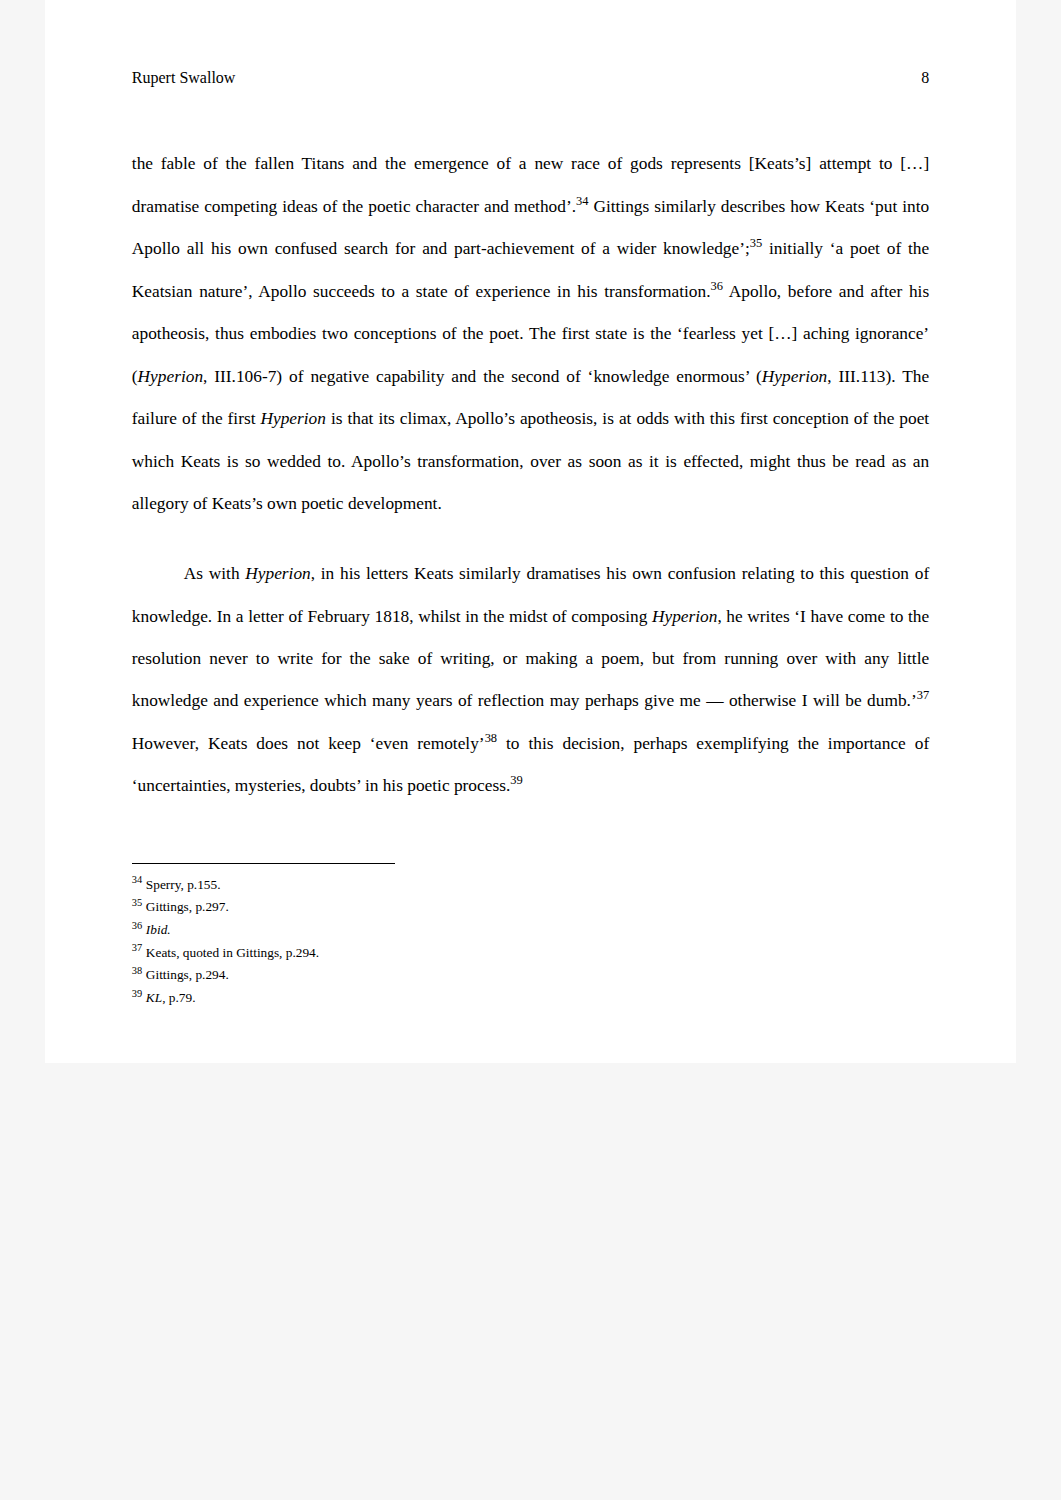Rupert Swallow 8
the fable of the fallen Titans and the emergence of a new race of gods represents [Keats’s] attempt to […] dramatise competing ideas of the poetic character and method’.34 Gittings similarly describes how Keats ‘put into Apollo all his own confused search for and part-achievement of a wider knowledge’;35 initially ‘a poet of the Keatsian nature’, Apollo succeeds to a state of experience in his transformation.36 Apollo, before and after his apotheosis, thus embodies two conceptions of the poet. The first state is the ‘fearless yet […] aching ignorance’ (Hyperion, III.106-7) of negative capability and the second of ‘knowledge enormous’ (Hyperion, III.113). The failure of the first Hyperion is that its climax, Apollo’s apotheosis, is at odds with this first conception of the poet which Keats is so wedded to. Apollo’s transformation, over as soon as it is effected, might thus be read as an allegory of Keats’s own poetic development.
As with Hyperion, in his letters Keats similarly dramatises his own confusion relating to this question of knowledge. In a letter of February 1818, whilst in the midst of composing Hyperion, he writes ‘I have come to the resolution never to write for the sake of writing, or making a poem, but from running over with any little knowledge and experience which many years of reflection may perhaps give me — otherwise I will be dumb.’37 However, Keats does not keep ‘even remotely’38 to this decision, perhaps exemplifying the importance of ‘uncertainties, mysteries, doubts’ in his poetic process.39
34Sperry, p.155.
35Gittings, p.297.
36Ibid.
37Keats, quoted in Gittings, p.294.
38Gittings, p.294.
39KL, p.79.